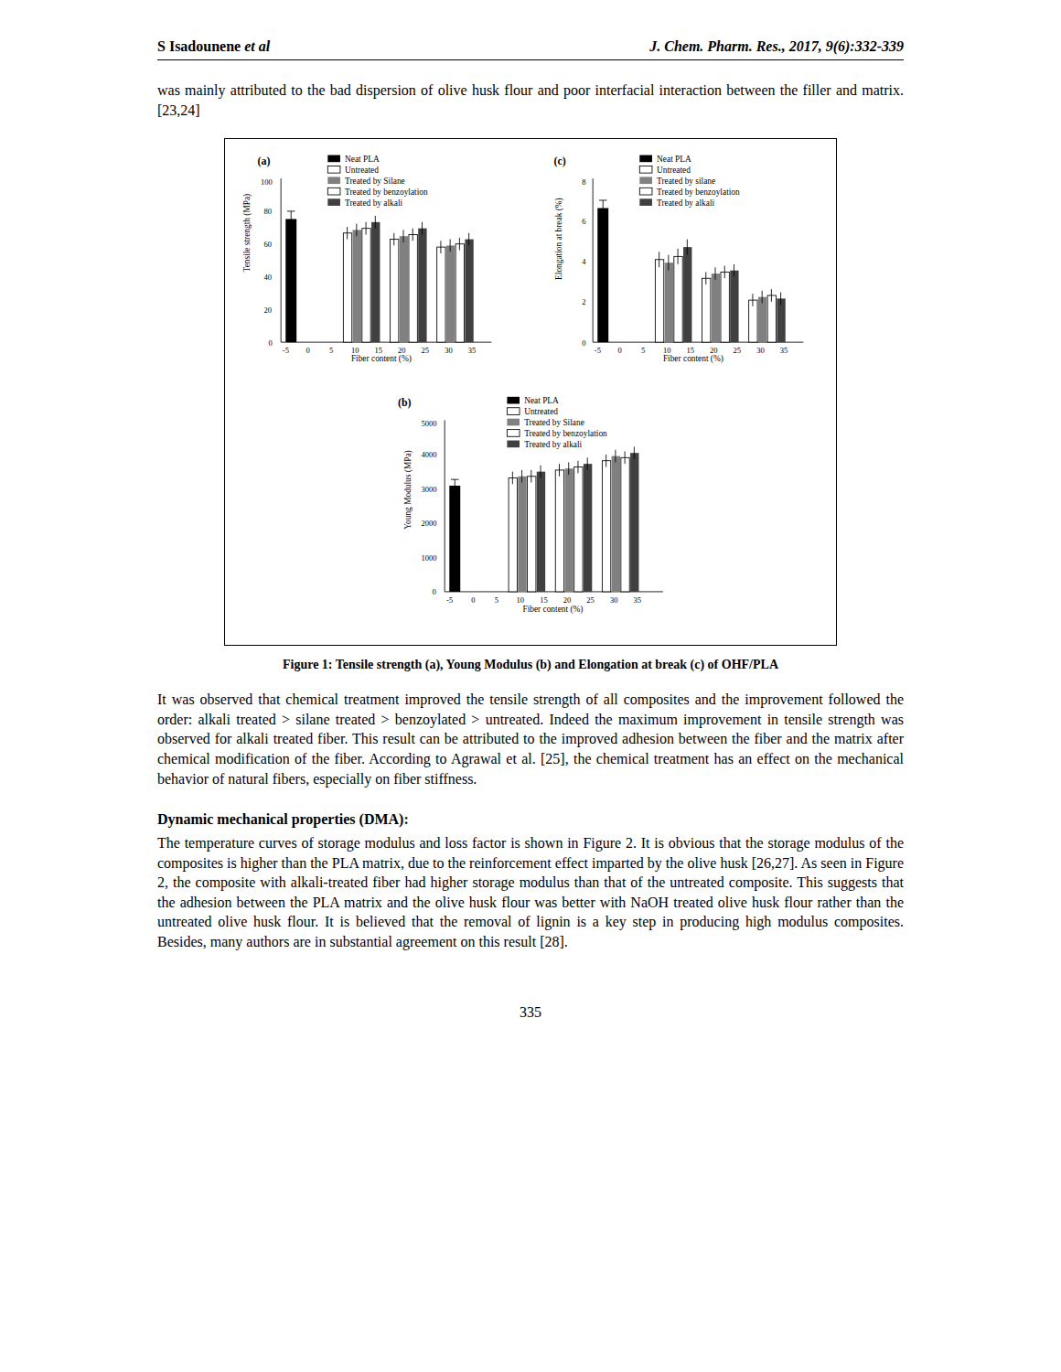S Isadounene et al J. Chem. Pharm. Res., 2017, 9(6):332-339
was mainly attributed to the bad dispersion of olive husk flour and poor interfacial interaction between the filler and matrix. [23,24]
(a) Neat PLA Untreated Treated by Silane Treated by benzoylation Treated by alkali Tensile strength (MPa) Fiber content (%) 0 20 40 60 80 100 -5 0 5 10 15 20 25 30 35 (c) Neat PLA Untreated Treated by silane Treated by benzoylation Treated by alkali Elongation at break (%) Fiber content (%) 0 2 4 6 8 -5 0 5 10 15 20 25 30 35 (b) Neat PLA Untreated Treated by Silane Treated by benzoylation Treated by alkali Young Modulus (MPa) Fiber content (%) 0 1000 2000 3000 4000 5000 -5 0 5 10 15 20 25 30 35
Figure 1: Tensile strength (a), Young Modulus (b) and Elongation at break (c) of OHF/PLA
It was observed that chemical treatment improved the tensile strength of all composites and the improvement followed the order: alkali treated > silane treated > benzoylated > untreated. Indeed the maximum improvement in tensile strength was observed for alkali treated fiber. This result can be attributed to the improved adhesion between the fiber and the matrix after chemical modification of the fiber. According to Agrawal et al. [25], the chemical treatment has an effect on the mechanical behavior of natural fibers, especially on fiber stiffness.
Dynamic mechanical properties (DMA):
The temperature curves of storage modulus and loss factor is shown in Figure 2. It is obvious that the storage modulus of the composites is higher than the PLA matrix, due to the reinforcement effect imparted by the olive husk [26,27]. As seen in Figure 2, the composite with alkali-treated fiber had higher storage modulus than that of the untreated composite. This suggests that the adhesion between the PLA matrix and the olive husk flour was better with NaOH treated olive husk flour rather than the untreated olive husk flour. It is believed that the removal of lignin is a key step in producing high modulus composites. Besides, many authors are in substantial agreement on this result [28].
335